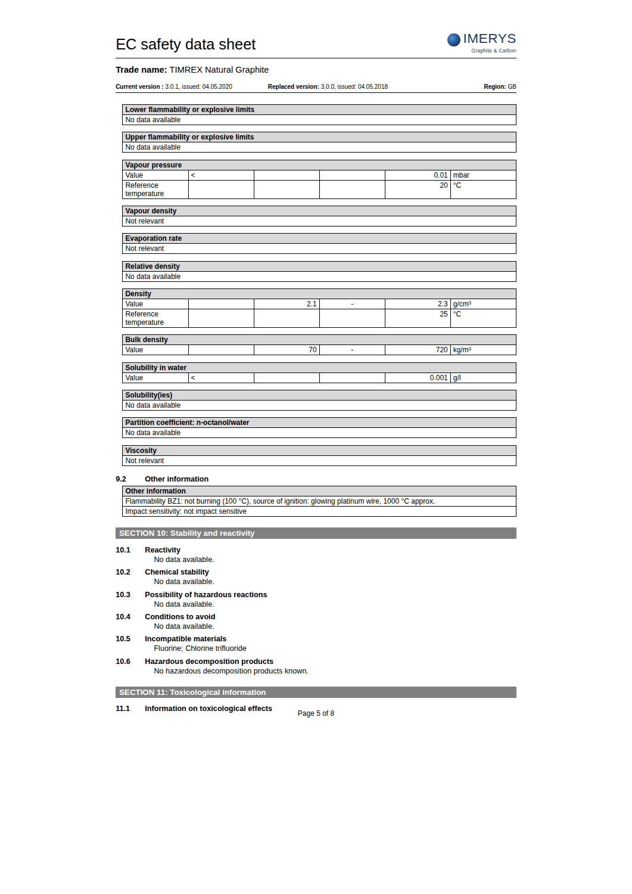EC safety data sheet
IMERYS
Graphite & Carbon
Trade name: TIMREX Natural Graphite
Current version : 3.0.1, issued: 04.05.2020
Replaced version: 3.0.0, issued: 04.05.2018
Region: GB
| Lower flammability or explosive limits |
| --- |
| No data available |
| Upper flammability or explosive limits |
| --- |
| No data available |
| Vapour pressure |
| --- |
| Value | < | | | 0.01 | mbar |
| Reference temperature | | | | 20 | °C |
| Vapour density |
| --- |
| Not relevant |
| Evaporation rate |
| --- |
| Not relevant |
| Relative density |
| --- |
| No data available |
| Density |
| --- |
| Value | | 2.1 | - | 2.3 | g/cm³ |
| Reference temperature | | | | 25 | °C |
| Bulk density |
| --- |
| Value | | 70 | - | 720 | kg/m³ |
| Solubility in water |
| --- |
| Value | < | | | 0.001 | g/l |
| Solubility(ies) |
| --- |
| No data available |
| Partition coefficient: n-octanol/water |
| --- |
| No data available |
| Viscosity |
| --- |
| Not relevant |
9.2
Other information
| Other information |
| --- |
| Flammability BZ1: not burning (100 °C), source of ignition: glowing platinum wire, 1000 °C approx. |
| Impact sensitivity: not impact sensitive |
SECTION 10: Stability and reactivity
10.1
Reactivity
No data available.
10.2
Chemical stability
No data available.
10.3
Possibility of hazardous reactions
No data available.
10.4
Conditions to avoid
No data available.
10.5
Incompatible materials
Fluorine; Chlorine trifluoride
10.6
Hazardous decomposition products
No hazardous decomposition products known.
SECTION 11: Toxicological information
11.1
Information on toxicological effects
Page 5 of 8